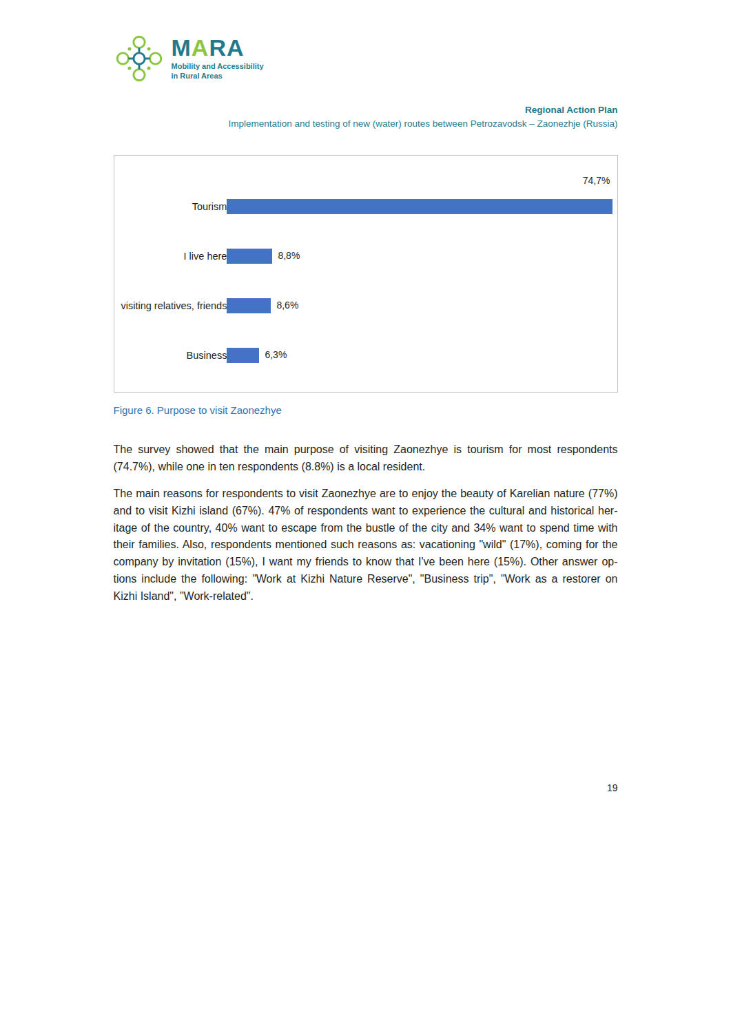MARA
Mobility and Accessibility
in Rural Areas
Regional Action Plan
Implementation and testing of new (water) routes between Petrozavodsk – Zaonezhje (Russia)
| | | 74,7% |
| Tourism | | |
| I live here | | 8,8% |
| visiting relatives, friends | | 8,6% |
| Business | | 6,3% |
Figure 6. Purpose to visit Zaonezhye
The survey showed that the main purpose of visiting Zaonezhye is tourism for most respondents (74.7%), while one in ten respondents (8.8%) is a local resident.
The main reasons for respondents to visit Zaonezhye are to enjoy the beauty of Karelian nature (77%) and to visit Kizhi island (67%). 47% of respondents want to experience the cultural and historical heritage of the country, 40% want to escape from the bustle of the city and 34% want to spend time with their families. Also, respondents mentioned such reasons as: vacationing "wild" (17%), coming for the company by invitation (15%), I want my friends to know that I've been here (15%). Other answer options include the following: "Work at Kizhi Nature Reserve", "Business trip", "Work as a restorer on Kizhi Island", "Work-related".
19